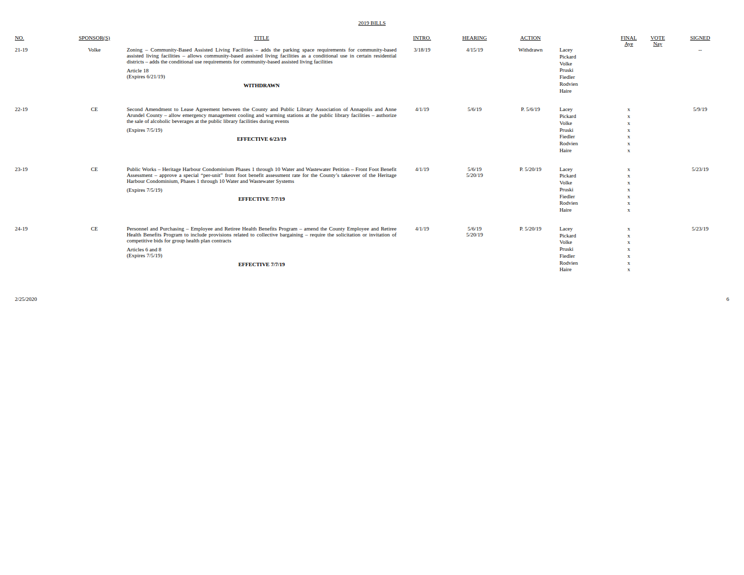2019 BILLS
| NO. | SPONSOR(S) | TITLE | INTRO. | HEARING | ACTION | | FINAL Aye | VOTE Nay | SIGNED |
| --- | --- | --- | --- | --- | --- | --- | --- | --- | --- |
| 21-19 | Volke | Zoning – Community-Based Assisted Living Facilities – adds the parking space requirements for community-based assisted living facilities – allows community-based assisted living facilities as a conditional use in certain residential districts – adds the conditional use requirements for community-based assisted living facilities Article 18 (Expires 6/21/19) WITHDRAWN | 3/18/19 | 4/15/19 | Withdrawn | Lacey Pickard Volke Pruski Fiedler Rodvien Haire | | | -- |
| 22-19 | CE | Second Amendment to Lease Agreement between the County and Public Library Association of Annapolis and Anne Arundel County – allow emergency management cooling and warming stations at the public library facilities – authorize the sale of alcoholic beverages at the public library facilities during events (Expires 7/5/19) EFFECTIVE 6/23/19 | 4/1/19 | 5/6/19 | P. 5/6/19 | Lacey Pickard Volke Pruski Fiedler Rodvien Haire | x x x x x x x | | 5/9/19 |
| 23-19 | CE | Public Works – Heritage Harbour Condominium Phases 1 through 10 Water and Wastewater Petition – Front Foot Benefit Assessment – approve a special “per-unit” front foot benefit assessment rate for the County’s takeover of the Heritage Harbour Condominium, Phases 1 through 10 Water and Wastewater Systems (Expires 7/5/19) EFFECTIVE 7/7/19 | 4/1/19 | 5/6/19 5/20/19 | P. 5/20/19 | Lacey Pickard Volke Pruski Fiedler Rodvien Haire | x x x x x x x | | 5/23/19 |
| 24-19 | CE | Personnel and Purchasing – Employee and Retiree Health Benefits Program – amend the County Employee and Retiree Health Benefits Program to include provisions related to collective bargaining – require the solicitation or invitation of competitive bids for group health plan contracts Articles 6 and 8 (Expires 7/5/19) EFFECTIVE 7/7/19 | 4/1/19 | 5/6/19 5/20/19 | P. 5/20/19 | Lacey Pickard Volke Pruski Fiedler Rodvien Haire | x x x x x x x | | 5/23/19 |
2/25/2020
6